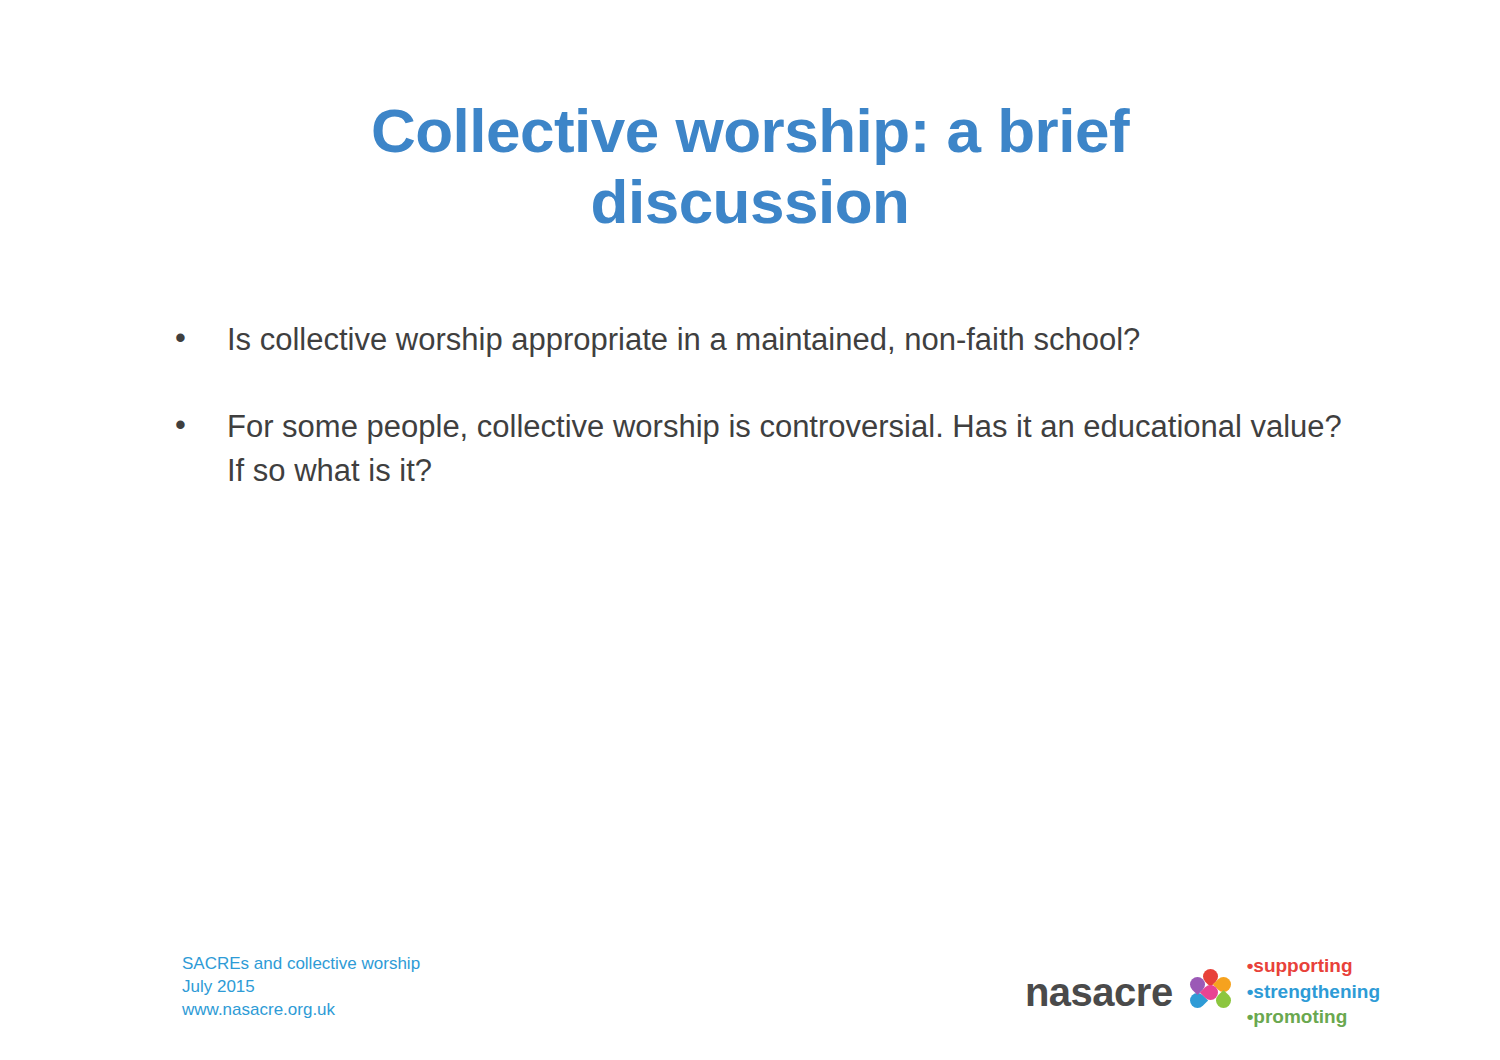Collective worship: a brief
discussion
Is collective worship appropriate in a maintained, non-faith school?
For some people, collective worship is controversial. Has it an educational value? If so what is it?
SACREs and collective worship
July 2015
www.nasacre.org.uk
nasacre
supporting
strengthening
promoting